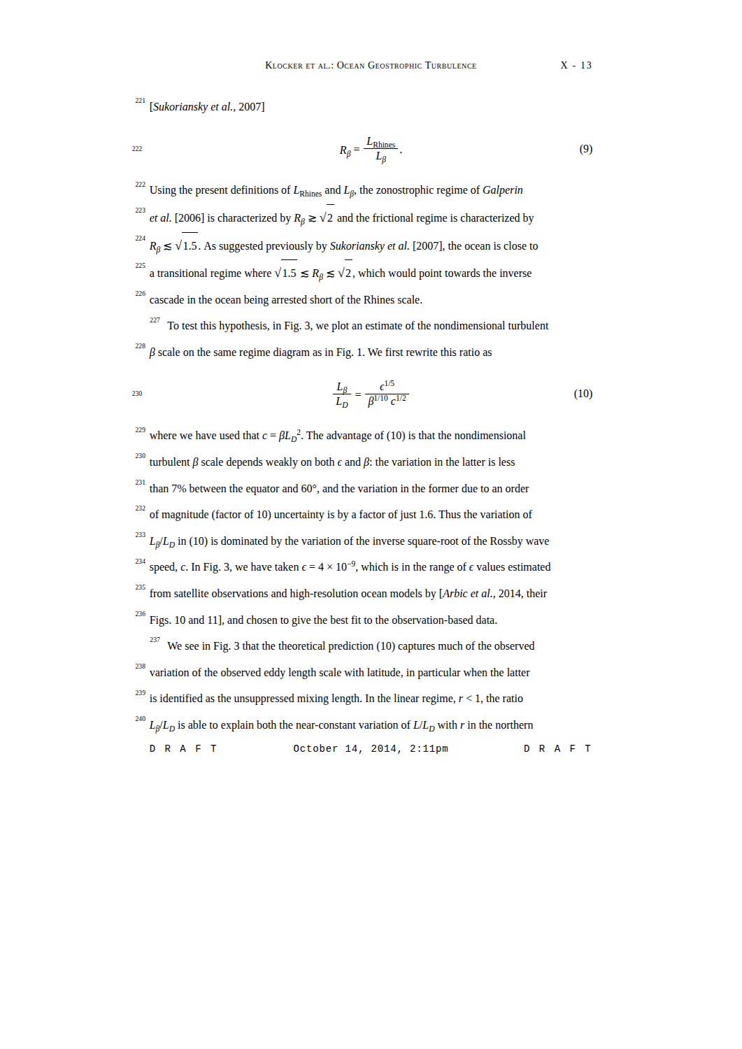Klocker et al.: Ocean Geostrophic Turbulence X - 13
[Sukoriansky et al., 2007]
222
Rβ = LRhines Lβ.
(9)
Using the present definitions of LRhines and Lβ, the zonostrophic regime of Galperin
et al. [2006] is characterized by Rβ 2 and the frictional regime is characterized by
Rβ 1.5. As suggested previously by Sukoriansky et al. [2007], the ocean is close to
a transitional regime where 1.5 Rβ 2, which would point towards the inverse
cascade in the ocean being arrested short of the Rhines scale.
To test this hypothesis, in Fig. 3, we plot an estimate of the nondimensional turbulent
β scale on the same regime diagram as in Fig. 1. We first rewrite this ratio as
230
Lβ LD = ϵ1/5 β1/10 c1/2
(10)
where we have used that c = βLD2. The advantage of (10) is that the nondimensional
turbulent β scale depends weakly on both ϵ and β: the variation in the latter is less
than 7% between the equator and 60°, and the variation in the former due to an order
of magnitude (factor of 10) uncertainty is by a factor of just 1.6. Thus the variation of
Lβ/LD in (10) is dominated by the variation of the inverse square-root of the Rossby wave
speed, c. In Fig. 3, we have taken ϵ = 4 × 10−9, which is in the range of ϵ values estimated
from satellite observations and high-resolution ocean models by [Arbic et al., 2014, their
Figs. 10 and 11], and chosen to give the best fit to the observation-based data.
We see in Fig. 3 that the theoretical prediction (10) captures much of the observed
variation of the observed eddy length scale with latitude, in particular when the latter
is identified as the unsuppressed mixing length. In the linear regime, r < 1, the ratio
Lβ/LD is able to explain both the near-constant variation of L/LD with r in the northern
D R A F T October 14, 2014, 2:11pm D R A F T